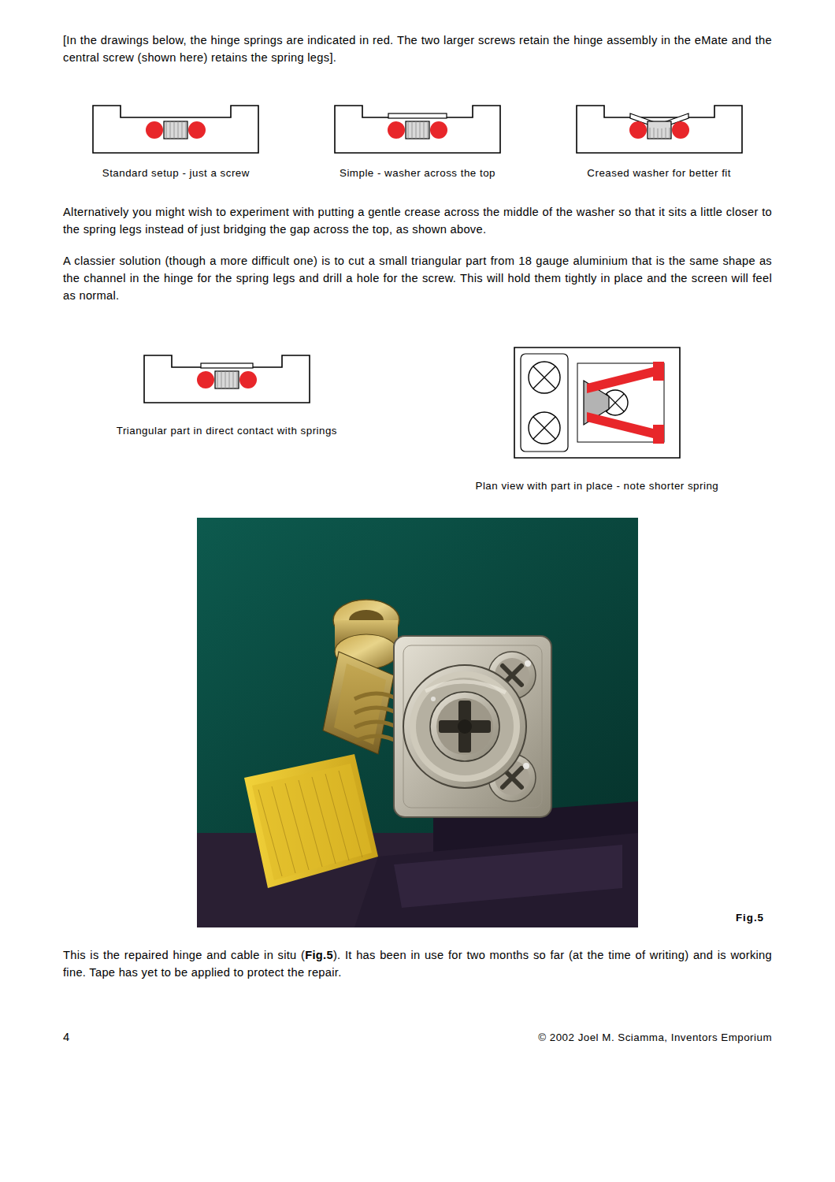[In the drawings below, the hinge springs are indicated in red. The two larger screws retain the hinge assembly in the eMate and the central screw (shown here) retains the spring legs].
Standard setup - just a screw
Simple - washer across the top
Creased washer for better fit
Alternatively you might wish to experiment with putting a gentle crease across the middle of the washer so that it sits a little closer to the spring legs instead of just bridging the gap across the top, as shown above.
A classier solution (though a more difficult one) is to cut a small triangular part from 18 gauge aluminium that is the same shape as the channel in the hinge for the spring legs and drill a hole for the screw. This will hold them tightly in place and the screen will feel as normal.
Triangular part in direct contact with springs
Plan view with part in place - note shorter spring
Fig.5
This is the repaired hinge and cable in situ (Fig.5). It has been in use for two months so far (at the time of writing) and is working fine. Tape has yet to be applied to protect the repair.
4 © 2002 Joel M. Sciamma, Inventors Emporium